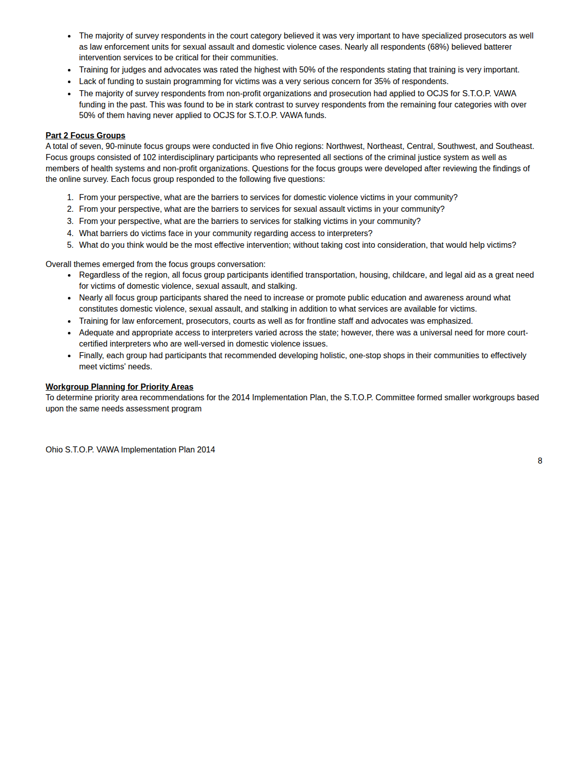The majority of survey respondents in the court category believed it was very important to have specialized prosecutors as well as law enforcement units for sexual assault and domestic violence cases. Nearly all respondents (68%) believed batterer intervention services to be critical for their communities.
Training for judges and advocates was rated the highest with 50% of the respondents stating that training is very important.
Lack of funding to sustain programming for victims was a very serious concern for 35% of respondents.
The majority of survey respondents from non-profit organizations and prosecution had applied to OCJS for S.T.O.P. VAWA funding in the past. This was found to be in stark contrast to survey respondents from the remaining four categories with over 50% of them having never applied to OCJS for S.T.O.P. VAWA funds.
Part 2 Focus Groups
A total of seven, 90-minute focus groups were conducted in five Ohio regions: Northwest, Northeast, Central, Southwest, and Southeast. Focus groups consisted of 102 interdisciplinary participants who represented all sections of the criminal justice system as well as members of health systems and non-profit organizations. Questions for the focus groups were developed after reviewing the findings of the online survey. Each focus group responded to the following five questions:
From your perspective, what are the barriers to services for domestic violence victims in your community?
From your perspective, what are the barriers to services for sexual assault victims in your community?
From your perspective, what are the barriers to services for stalking victims in your community?
What barriers do victims face in your community regarding access to interpreters?
What do you think would be the most effective intervention; without taking cost into consideration, that would help victims?
Overall themes emerged from the focus groups conversation:
Regardless of the region, all focus group participants identified transportation, housing, childcare, and legal aid as a great need for victims of domestic violence, sexual assault, and stalking.
Nearly all focus group participants shared the need to increase or promote public education and awareness around what constitutes domestic violence, sexual assault, and stalking in addition to what services are available for victims.
Training for law enforcement, prosecutors, courts as well as for frontline staff and advocates was emphasized.
Adequate and appropriate access to interpreters varied across the state; however, there was a universal need for more court-certified interpreters who are well-versed in domestic violence issues.
Finally, each group had participants that recommended developing holistic, one-stop shops in their communities to effectively meet victims' needs.
Workgroup Planning for Priority Areas
To determine priority area recommendations for the 2014 Implementation Plan, the S.T.O.P. Committee formed smaller workgroups based upon the same needs assessment program
Ohio S.T.O.P. VAWA Implementation Plan 2014
8